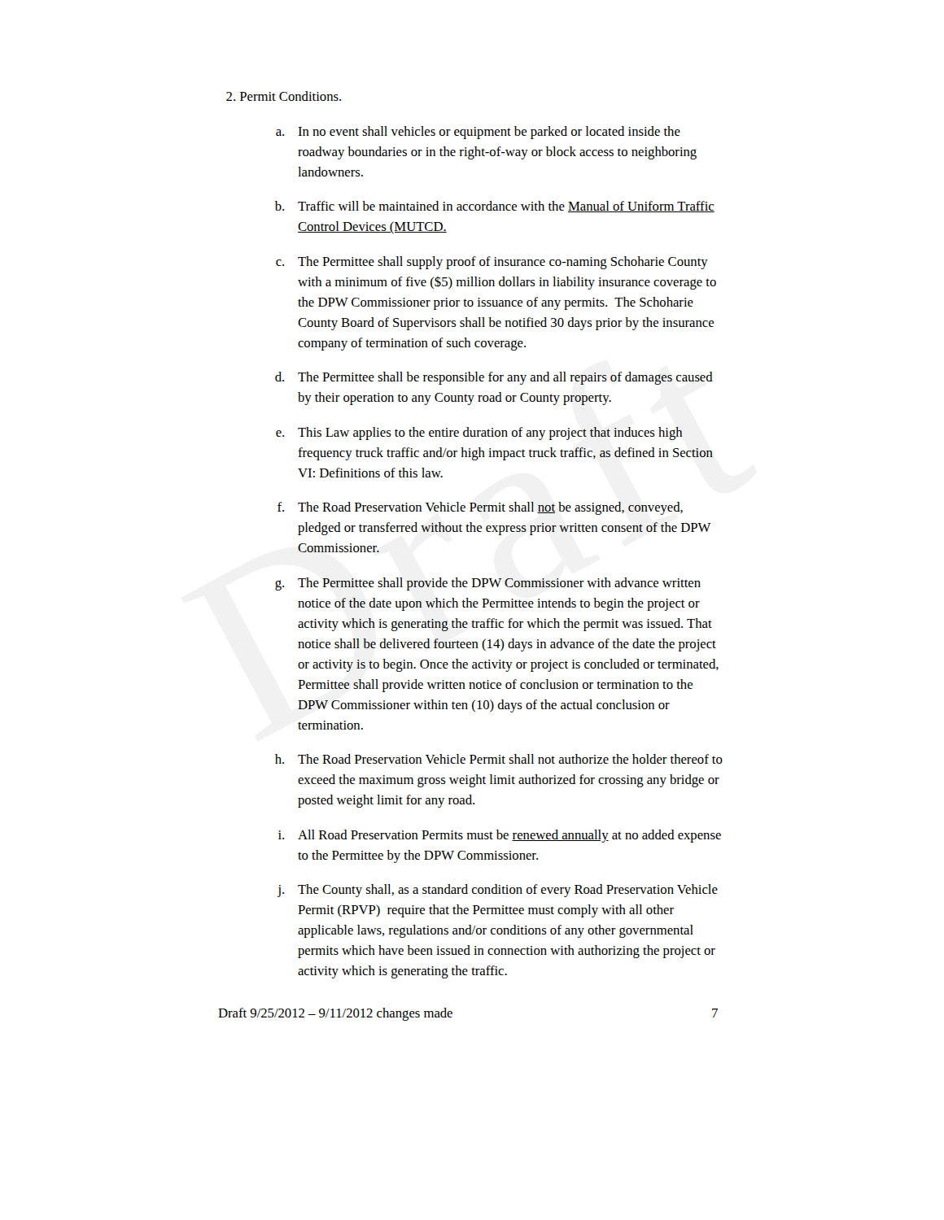Draft
2. Permit Conditions.
In no event shall vehicles or equipment be parked or located inside the roadway boundaries or in the right-of-way or block access to neighboring landowners.
Traffic will be maintained in accordance with the Manual of Uniform Traffic Control Devices (MUTCD.
The Permittee shall supply proof of insurance co-naming Schoharie County with a minimum of five ($5) million dollars in liability insurance coverage to the DPW Commissioner prior to issuance of any permits. The Schoharie County Board of Supervisors shall be notified 30 days prior by the insurance company of termination of such coverage.
The Permittee shall be responsible for any and all repairs of damages caused by their operation to any County road or County property.
This Law applies to the entire duration of any project that induces high frequency truck traffic and/or high impact truck traffic, as defined in Section VI: Definitions of this law.
The Road Preservation Vehicle Permit shall not be assigned, conveyed, pledged or transferred without the express prior written consent of the DPW Commissioner.
The Permittee shall provide the DPW Commissioner with advance written notice of the date upon which the Permittee intends to begin the project or activity which is generating the traffic for which the permit was issued. That notice shall be delivered fourteen (14) days in advance of the date the project or activity is to begin. Once the activity or project is concluded or terminated, Permittee shall provide written notice of conclusion or termination to the DPW Commissioner within ten (10) days of the actual conclusion or termination.
The Road Preservation Vehicle Permit shall not authorize the holder thereof to exceed the maximum gross weight limit authorized for crossing any bridge or posted weight limit for any road.
All Road Preservation Permits must be renewed annually at no added expense to the Permittee by the DPW Commissioner.
The County shall, as a standard condition of every Road Preservation Vehicle Permit (RPVP) require that the Permittee must comply with all other applicable laws, regulations and/or conditions of any other governmental permits which have been issued in connection with authorizing the project or activity which is generating the traffic.
Draft 9/25/2012 – 9/11/2012 changes made 7